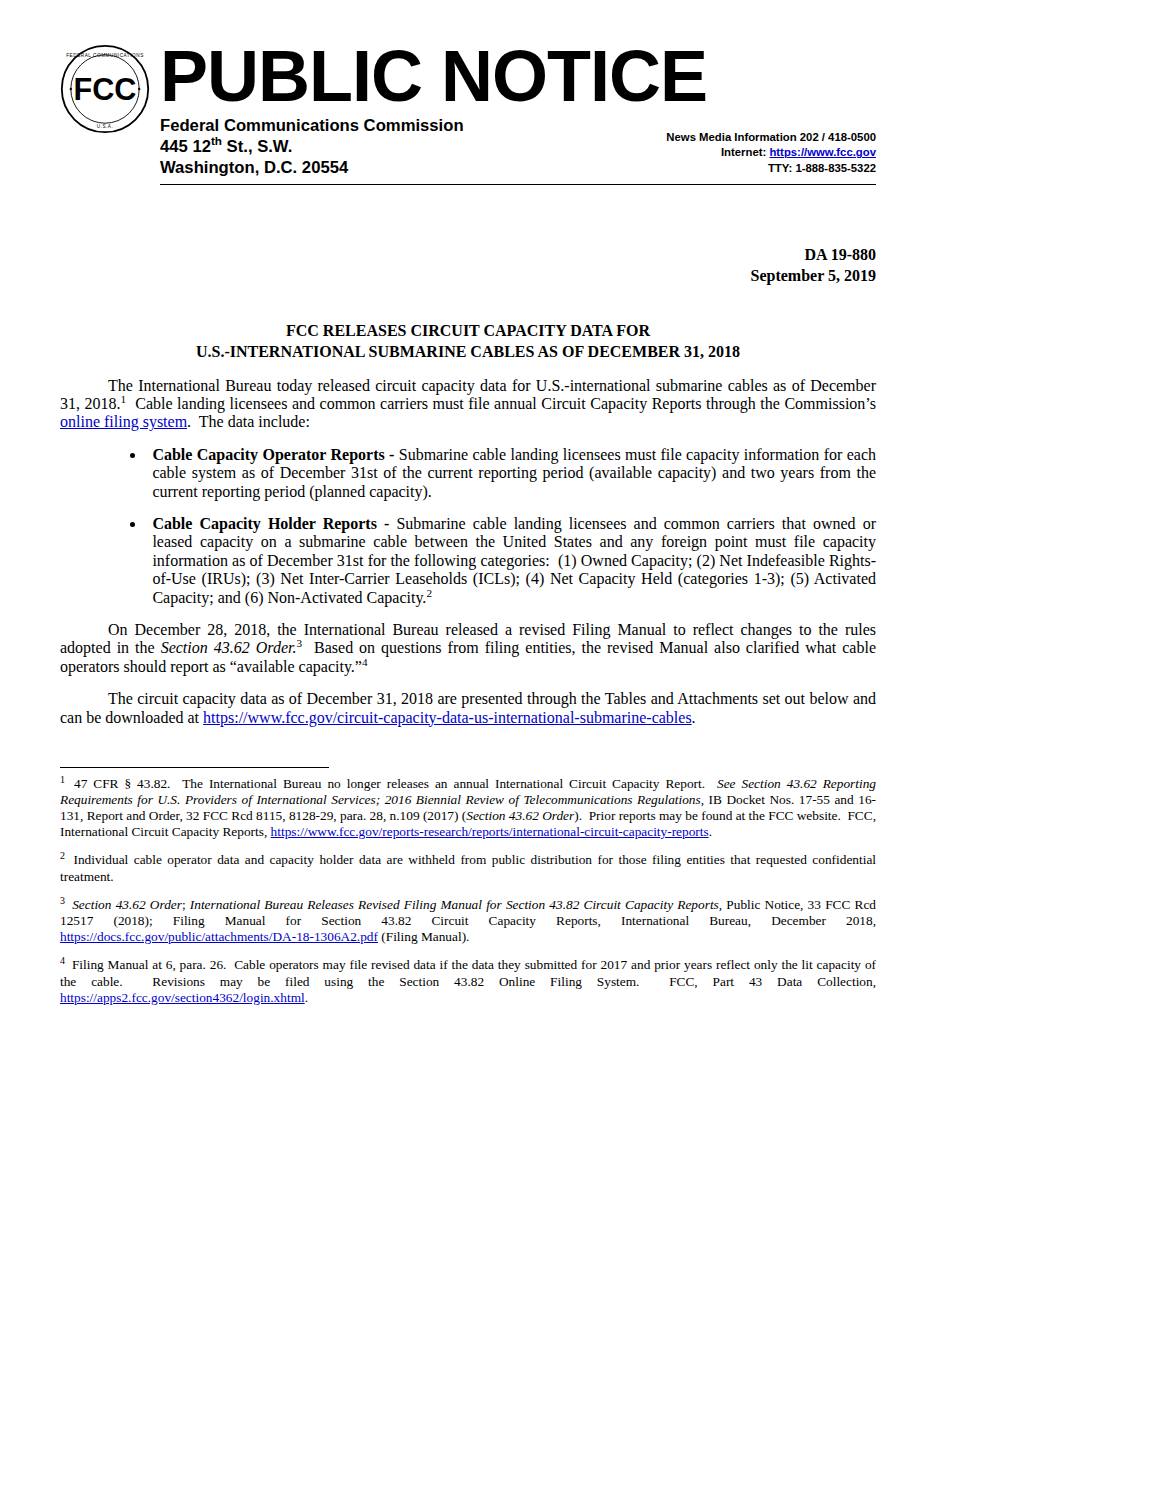FCC FEDERAL COMMUNICATIONS U.S.A.
PUBLIC NOTICE
Federal Communications Commission
445 12th St., S.W.
Washington, D.C. 20554
News Media Information 202 / 418-0500
Internet: https://www.fcc.gov
TTY: 1-888-835-5322
DA 19-880
September 5, 2019
FCC Releases Circuit Capacity Data for
U.S.-International Submarine Cables as of December 31, 2018
The International Bureau today released circuit capacity data for U.S.-international submarine cables as of December 31, 2018.1 Cable landing licensees and common carriers must file annual Circuit Capacity Reports through the Commission’s online filing system. The data include:
Cable Capacity Operator Reports - Submarine cable landing licensees must file capacity information for each cable system as of December 31st of the current reporting period (available capacity) and two years from the current reporting period (planned capacity).
Cable Capacity Holder Reports - Submarine cable landing licensees and common carriers that owned or leased capacity on a submarine cable between the United States and any foreign point must file capacity information as of December 31st for the following categories: (1) Owned Capacity; (2) Net Indefeasible Rights-of-Use (IRUs); (3) Net Inter-Carrier Leaseholds (ICLs); (4) Net Capacity Held (categories 1-3); (5) Activated Capacity; and (6) Non-Activated Capacity.2
On December 28, 2018, the International Bureau released a revised Filing Manual to reflect changes to the rules adopted in the Section 43.62 Order.3 Based on questions from filing entities, the revised Manual also clarified what cable operators should report as “available capacity.”4
The circuit capacity data as of December 31, 2018 are presented through the Tables and Attachments set out below and can be downloaded at https://www.fcc.gov/circuit-capacity-data-us-international-submarine-cables.
47 CFR § 43.82. The International Bureau no longer releases an annual International Circuit Capacity Report. See Section 43.62 Reporting Requirements for U.S. Providers of International Services; 2016 Biennial Review of Telecommunications Regulations, IB Docket Nos. 17-55 and 16-131, Report and Order, 32 FCC Rcd 8115, 8128-29, para. 28, n.109 (2017) (Section 43.62 Order). Prior reports may be found at the FCC website. FCC, International Circuit Capacity Reports, https://www.fcc.gov/reports-research/reports/international-circuit-capacity-reports.
Individual cable operator data and capacity holder data are withheld from public distribution for those filing entities that requested confidential treatment.
Section 43.62 Order; International Bureau Releases Revised Filing Manual for Section 43.82 Circuit Capacity Reports, Public Notice, 33 FCC Rcd 12517 (2018); Filing Manual for Section 43.82 Circuit Capacity Reports, International Bureau, December 2018, https://docs.fcc.gov/public/attachments/DA-18-1306A2.pdf (Filing Manual).
Filing Manual at 6, para. 26. Cable operators may file revised data if the data they submitted for 2017 and prior years reflect only the lit capacity of the cable. Revisions may be filed using the Section 43.82 Online Filing System. FCC, Part 43 Data Collection, https://apps2.fcc.gov/section4362/login.xhtml.